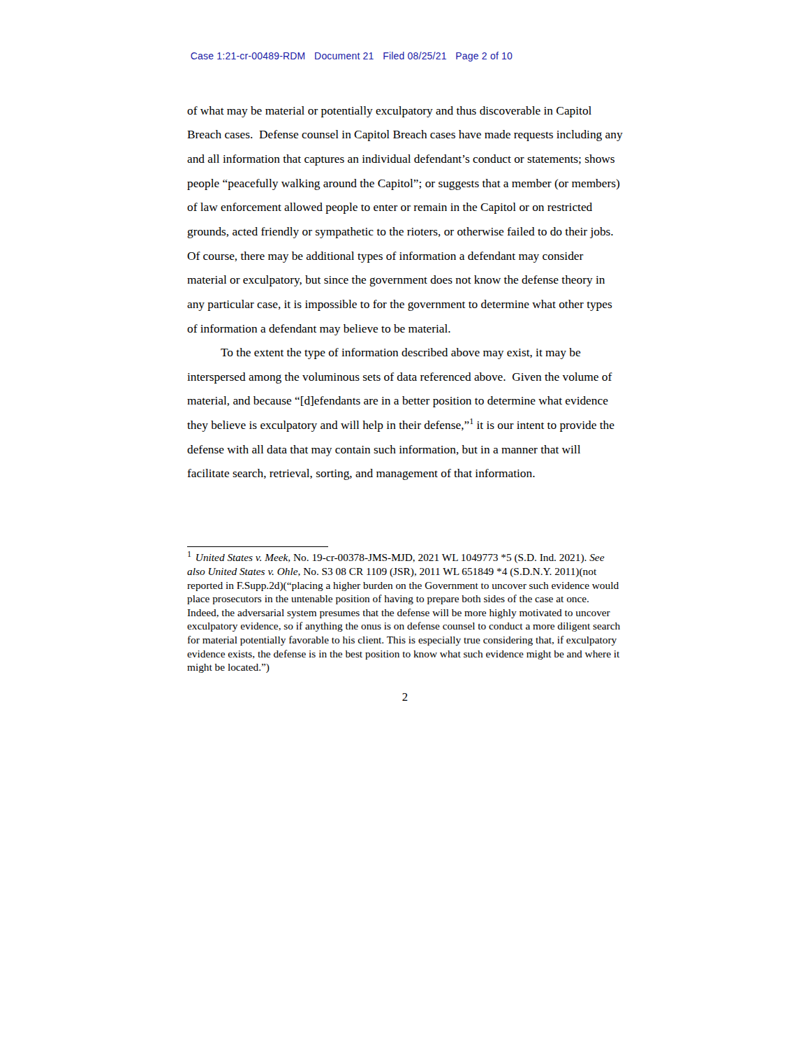Case 1:21-cr-00489-RDM Document 21 Filed 08/25/21 Page 2 of 10
of what may be material or potentially exculpatory and thus discoverable in Capitol Breach cases. Defense counsel in Capitol Breach cases have made requests including any and all information that captures an individual defendant’s conduct or statements; shows people “peacefully walking around the Capitol”; or suggests that a member (or members) of law enforcement allowed people to enter or remain in the Capitol or on restricted grounds, acted friendly or sympathetic to the rioters, or otherwise failed to do their jobs. Of course, there may be additional types of information a defendant may consider material or exculpatory, but since the government does not know the defense theory in any particular case, it is impossible to for the government to determine what other types of information a defendant may believe to be material.
To the extent the type of information described above may exist, it may be interspersed among the voluminous sets of data referenced above. Given the volume of material, and because “[d]efendants are in a better position to determine what evidence they believe is exculpatory and will help in their defense,”1 it is our intent to provide the defense with all data that may contain such information, but in a manner that will facilitate search, retrieval, sorting, and management of that information.
1 United States v. Meek, No. 19-cr-00378-JMS-MJD, 2021 WL 1049773 *5 (S.D. Ind. 2021). See also United States v. Ohle, No. S3 08 CR 1109 (JSR), 2011 WL 651849 *4 (S.D.N.Y. 2011)(not reported in F.Supp.2d)(“placing a higher burden on the Government to uncover such evidence would place prosecutors in the untenable position of having to prepare both sides of the case at once. Indeed, the adversarial system presumes that the defense will be more highly motivated to uncover exculpatory evidence, so if anything the onus is on defense counsel to conduct a more diligent search for material potentially favorable to his client. This is especially true considering that, if exculpatory evidence exists, the defense is in the best position to know what such evidence might be and where it might be located.”)
2